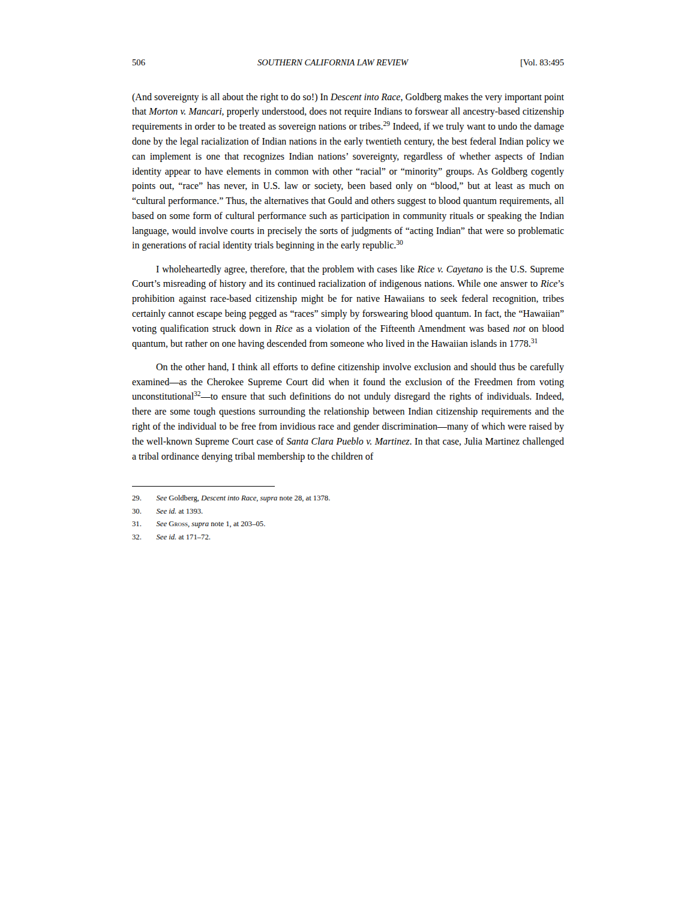506 SOUTHERN CALIFORNIA LAW REVIEW [Vol. 83:495
(And sovereignty is all about the right to do so!) In Descent into Race, Goldberg makes the very important point that Morton v. Mancari, properly understood, does not require Indians to forswear all ancestry-based citizenship requirements in order to be treated as sovereign nations or tribes.29 Indeed, if we truly want to undo the damage done by the legal racialization of Indian nations in the early twentieth century, the best federal Indian policy we can implement is one that recognizes Indian nations’ sovereignty, regardless of whether aspects of Indian identity appear to have elements in common with other “racial” or “minority” groups. As Goldberg cogently points out, “race” has never, in U.S. law or society, been based only on “blood,” but at least as much on “cultural performance.” Thus, the alternatives that Gould and others suggest to blood quantum requirements, all based on some form of cultural performance such as participation in community rituals or speaking the Indian language, would involve courts in precisely the sorts of judgments of “acting Indian” that were so problematic in generations of racial identity trials beginning in the early republic.30
I wholeheartedly agree, therefore, that the problem with cases like Rice v. Cayetano is the U.S. Supreme Court’s misreading of history and its continued racialization of indigenous nations. While one answer to Rice’s prohibition against race-based citizenship might be for native Hawaiians to seek federal recognition, tribes certainly cannot escape being pegged as “races” simply by forswearing blood quantum. In fact, the “Hawaiian” voting qualification struck down in Rice as a violation of the Fifteenth Amendment was based not on blood quantum, but rather on one having descended from someone who lived in the Hawaiian islands in 1778.31
On the other hand, I think all efforts to define citizenship involve exclusion and should thus be carefully examined—as the Cherokee Supreme Court did when it found the exclusion of the Freedmen from voting unconstitutional32—to ensure that such definitions do not unduly disregard the rights of individuals. Indeed, there are some tough questions surrounding the relationship between Indian citizenship requirements and the right of the individual to be free from invidious race and gender discrimination—many of which were raised by the well-known Supreme Court case of Santa Clara Pueblo v. Martinez. In that case, Julia Martinez challenged a tribal ordinance denying tribal membership to the children of
29. See Goldberg, Descent into Race, supra note 28, at 1378.
30. See id. at 1393.
31. See Gross, supra note 1, at 203–05.
32. See id. at 171–72.